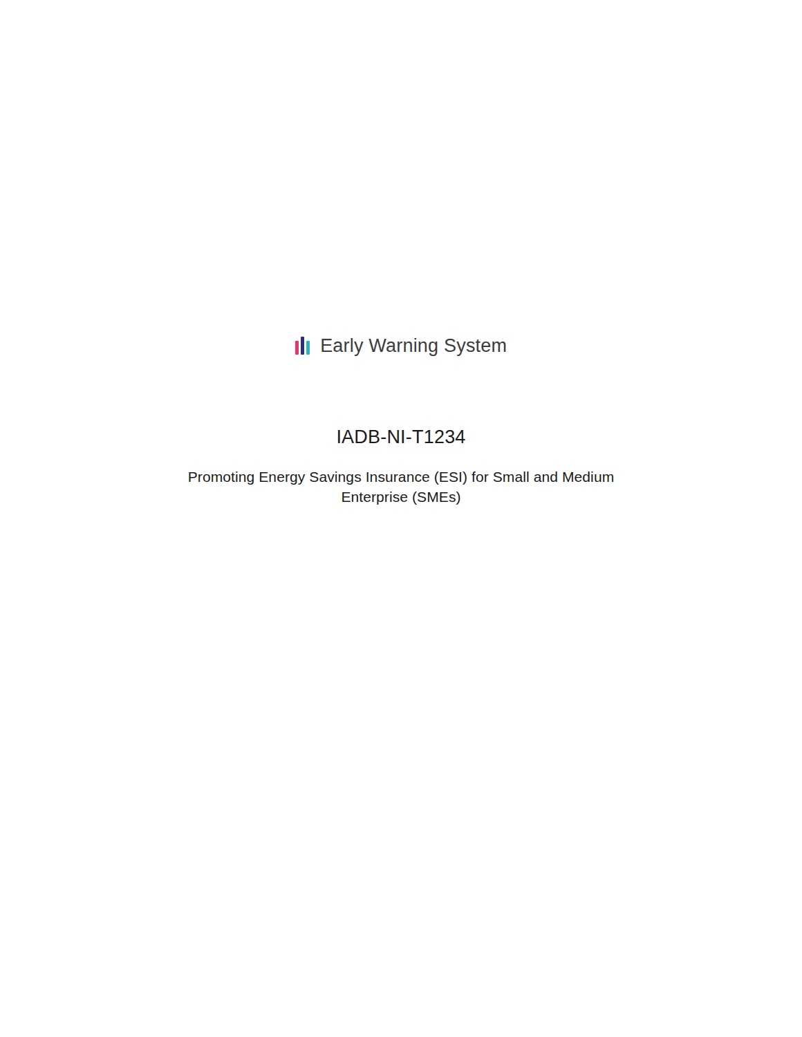Early Warning System
IADB-NI-T1234
Promoting Energy Savings Insurance (ESI) for Small and Medium
Enterprise (SMEs)